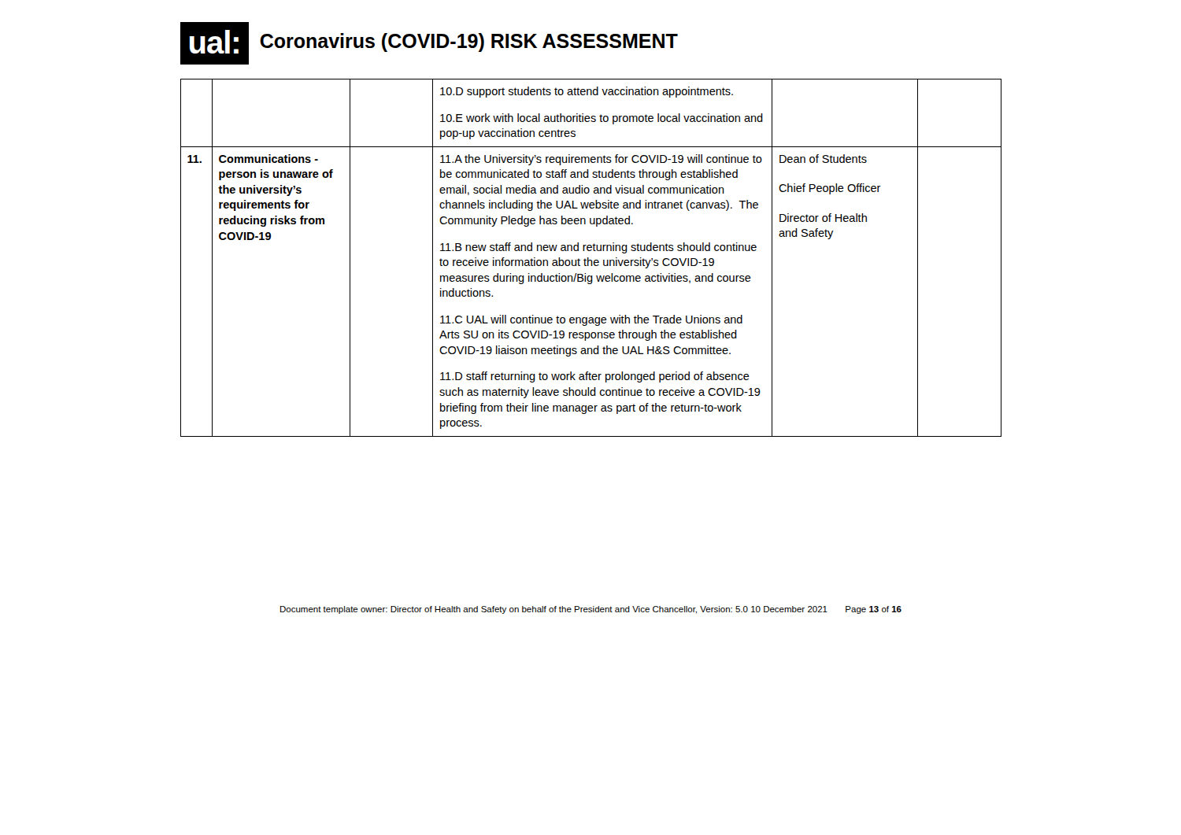ual:
Coronavirus (COVID-19) RISK ASSESSMENT
| | | | 10.D support students to attend vaccination appointments. 10.E work with local authorities to promote local vaccination and pop-up vaccination centres | | |
| 11. | Communications - person is unaware of the university’s requirements for reducing risks from COVID-19 | | 11.A the University’s requirements for COVID-19 will continue to be communicated to staff and students through established email, social media and audio and visual communication channels including the UAL website and intranet (canvas). The Community Pledge has been updated. 11.B new staff and new and returning students should continue to receive information about the university’s COVID-19 measures during induction/Big welcome activities, and course inductions. 11.C UAL will continue to engage with the Trade Unions and Arts SU on its COVID-19 response through the established COVID-19 liaison meetings and the UAL H&S Committee. 11.D staff returning to work after prolonged period of absence such as maternity leave should continue to receive a COVID-19 briefing from their line manager as part of the return-to-work process. | Dean of Students Chief People Officer Director of Health and Safety | |
Document template owner: Director of Health and Safety on behalf of the President and Vice Chancellor, Version: 5.0 10 December 2021 Page 13 of 16